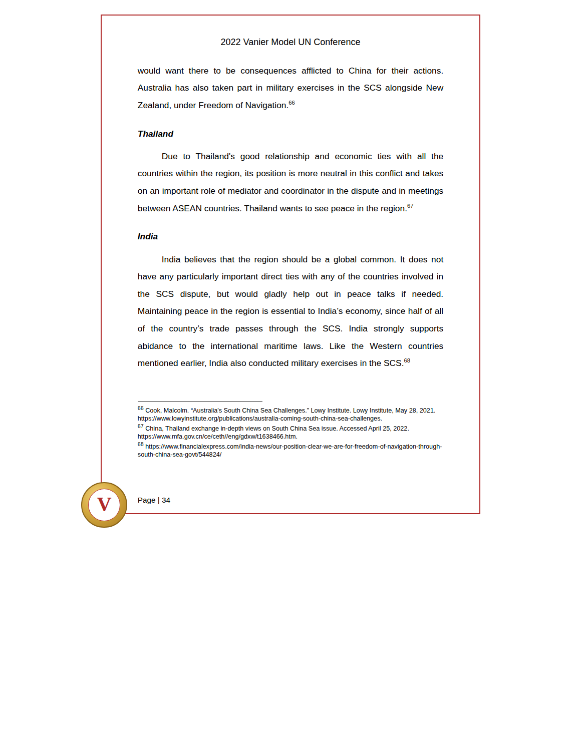2022 Vanier Model UN Conference
would want there to be consequences afflicted to China for their actions. Australia has also taken part in military exercises in the SCS alongside New Zealand, under Freedom of Navigation.66
Thailand
Due to Thailand's good relationship and economic ties with all the countries within the region, its position is more neutral in this conflict and takes on an important role of mediator and coordinator in the dispute and in meetings between ASEAN countries. Thailand wants to see peace in the region.67
India
India believes that the region should be a global common. It does not have any particularly important direct ties with any of the countries involved in the SCS dispute, but would gladly help out in peace talks if needed. Maintaining peace in the region is essential to India’s economy, since half of all of the country’s trade passes through the SCS. India strongly supports abidance to the international maritime laws. Like the Western countries mentioned earlier, India also conducted military exercises in the SCS.68
66 Cook, Malcolm. “Australia's South China Sea Challenges.” Lowy Institute. Lowy Institute, May 28, 2021. https://www.lowyinstitute.org/publications/australia-coming-south-china-sea-challenges.
67 China, Thailand exchange in-depth views on South China Sea issue. Accessed April 25, 2022. https://www.mfa.gov.cn/ce/ceth//eng/gdxw/t1638466.htm.
68 https://www.financialexpress.com/india-news/our-position-clear-we-are-for-freedom-of-navigation-through-south-china-sea-govt/544824/
Page | 34
V